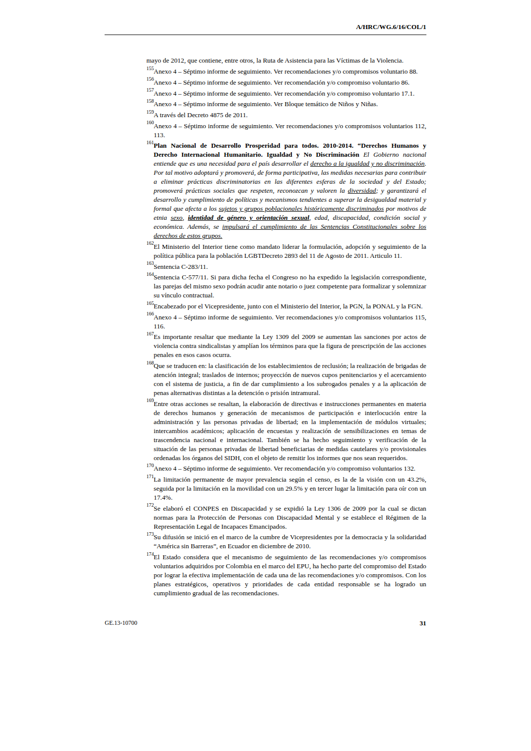A/HRC/WG.6/16/COL/1
mayo de 2012, que contiene, entre otros, la Ruta de Asistencia para las Víctimas de la Violencia.
155 Anexo 4 – Séptimo informe de seguimiento. Ver recomendaciones y/o compromisos voluntario 88.
156 Anexo 4 – Séptimo informe de seguimiento. Ver recomendación y/o compromiso voluntario 86.
157 Anexo 4 – Séptimo informe de seguimiento. Ver recomendación y/o compromiso voluntario 17.1.
158 Anexo 4 – Séptimo informe de seguimiento. Ver Bloque temático de Niños y Niñas.
159 A través del Decreto 4875 de 2011.
160 Anexo 4 – Séptimo informe de seguimiento. Ver recomendaciones y/o compromisos voluntarios 112, 113.
161 Plan Nacional de Desarrollo Prosperidad para todos. 2010-2014. “Derechos Humanos y Derecho Internacional Humanitario. Igualdad y No Discriminación El Gobierno nacional entiende que es una necesidad para el país desarrollar el derecho a la igualdad y no discriminación. Por tal motivo adoptará y promoverá, de forma participativa, las medidas necesarias para contribuir a eliminar prácticas discriminatorias en las diferentes esferas de la sociedad y del Estado; promoverá prácticas sociales que respeten, reconozcan y valoren la diversidad; y garantizará el desarrollo y cumplimiento de políticas y mecanismos tendientes a superar la desigualdad material y formal que afecta a los sujetos y grupos poblacionales históricamente discriminados por motivos de etnia sexo, identidad de género y orientación sexual, edad, discapacidad, condición social y económica. Además, se impulsará el cumplimiento de las Sentencias Constitucionales sobre los derechos de estos grupos.
162 El Ministerio del Interior tiene como mandato liderar la formulación, adopción y seguimiento de la política pública para la población LGBTDecreto 2893 del 11 de Agosto de 2011. Articulo 11.
163 Sentencia C-283/11.
164 Sentencia C-577/11. Si para dicha fecha el Congreso no ha expedido la legislación correspondiente, las parejas del mismo sexo podrán acudir ante notario o juez competente para formalizar y solemnizar su vínculo contractual.
165 Encabezado por el Vicepresidente, junto con el Ministerio del Interior, la PGN, la PONAL y la FGN.
166 Anexo 4 – Séptimo informe de seguimiento. Ver recomendaciones y/o compromisos voluntarios 115, 116.
167 Es importante resaltar que mediante la Ley 1309 del 2009 se aumentan las sanciones por actos de violencia contra sindicalistas y amplían los términos para que la figura de prescripción de las acciones penales en esos casos ocurra.
168 Que se traducen en: la clasificación de los establecimientos de reclusión; la realización de brigadas de atención integral; traslados de internos; proyección de nuevos cupos penitenciarios y el acercamiento con el sistema de justicia, a fin de dar cumplimiento a los subrogados penales y a la aplicación de penas alternativas distintas a la detención o prisión intramural.
169 Entre otras acciones se resaltan, la elaboración de directivas e instrucciones permanentes en materia de derechos humanos y generación de mecanismos de participación e interlocución entre la administración y las personas privadas de libertad; en la implementación de módulos virtuales; intercambios académicos; aplicación de encuestas y realización de sensibilizaciones en temas de trascendencia nacional e internacional. También se ha hecho seguimiento y verificación de la situación de las personas privadas de libertad beneficiarias de medidas cautelares y/o provisionales ordenadas los órganos del SIDH, con el objeto de remitir los informes que nos sean requeridos.
170 Anexo 4 – Séptimo informe de seguimiento. Ver recomendación y/o compromiso voluntarios 132.
171 La limitación permanente de mayor prevalencia según el censo, es la de la visión con un 43.2%, seguida por la limitación en la movilidad con un 29.5% y en tercer lugar la limitación para oír con un 17.4%.
172 Se elaboró el CONPES en Discapacidad y se expidió la Ley 1306 de 2009 por la cual se dictan normas para la Protección de Personas con Discapacidad Mental y se establece el Régimen de la Representación Legal de Incapaces Emancipados.
173 Su difusión se inició en el marco de la cumbre de Vicepresidentes por la democracia y la solidaridad “América sin Barreras”, en Ecuador en diciembre de 2010.
174 El Estado considera que el mecanismo de seguimiento de las recomendaciones y/o compromisos voluntarios adquiridos por Colombia en el marco del EPU, ha hecho parte del compromiso del Estado por lograr la efectiva implementación de cada una de las recomendaciones y/o compromisos. Con los planes estratégicos, operativos y prioridades de cada entidad responsable se ha logrado un cumplimiento gradual de las recomendaciones.
GE.13-10700 31